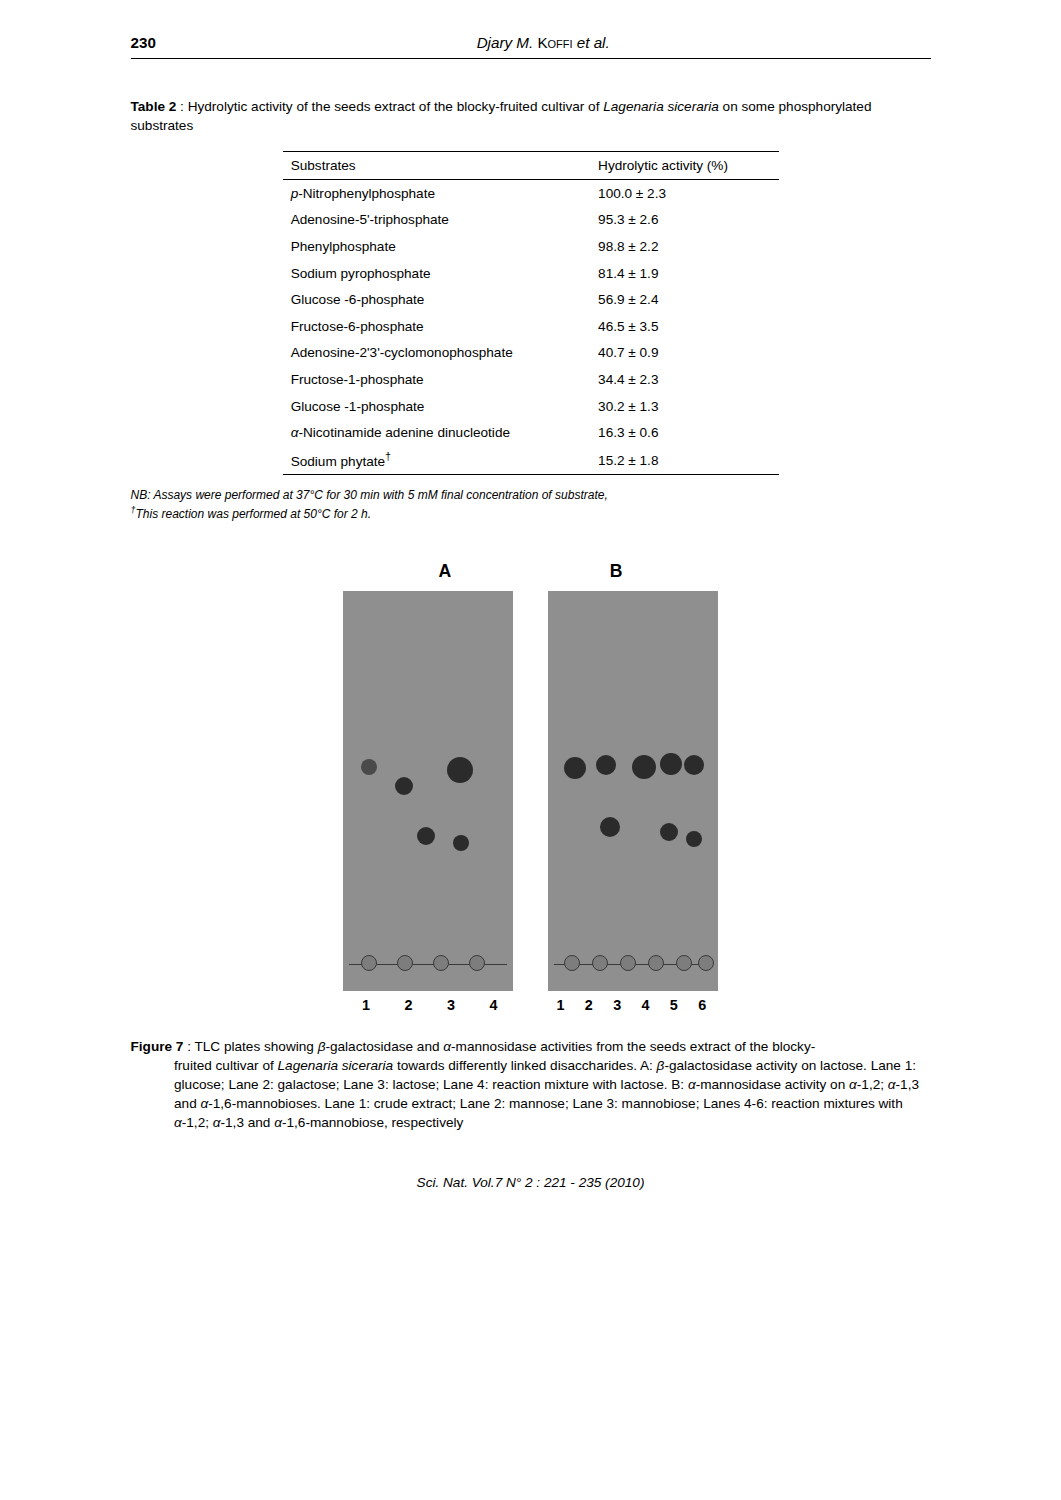230 Djary M. Koffi et al.
Table 2 : Hydrolytic activity of the seeds extract of the blocky-fruited cultivar of Lagenaria siceraria on some phosphorylated substrates
| Substrates | Hydrolytic activity (%) |
| --- | --- |
| p -Nitrophenylphosphate | 100.0 ± 2.3 |
| Adenosine-5'-triphosphate | 95.3 ± 2.6 |
| Phenylphosphate | 98.8 ± 2.2 |
| Sodium pyrophosphate | 81.4 ± 1.9 |
| Glucose -6-phosphate | 56.9 ± 2.4 |
| Fructose-6-phosphate | 46.5 ± 3.5 |
| Adenosine-2'3'-cyclomonophosphate | 40.7 ± 0.9 |
| Fructose-1-phosphate | 34.4 ± 2.3 |
| Glucose -1-phosphate | 30.2 ± 1.3 |
| α -Nicotinamide adenine dinucleotide | 16.3 ± 0.6 |
| Sodium phytate † | 15.2 ± 1.8 |
NB: Assays were performed at 37°C for 30 min with 5 mM final concentration of substrate,
†This reaction was performed at 50°C for 2 h.
A B
1234
123456
Figure 7 : TLC plates showing β-galactosidase and α-mannosidase activities from the seeds extract of the blocky- fruited cultivar of Lagenaria siceraria towards differently linked disaccharides. A: β-galactosidase activity on lactose. Lane 1: glucose; Lane 2: galactose; Lane 3: lactose; Lane 4: reaction mixture with lactose. B: α-mannosidase activity on α-1,2; α-1,3 and α-1,6-mannobioses. Lane 1: crude extract; Lane 2: mannose; Lane 3: mannobiose; Lanes 4-6: reaction mixtures with α-1,2; α-1,3 and α-1,6-mannobiose, respectively
Sci. Nat. Vol.7 N° 2 : 221 - 235 (2010)